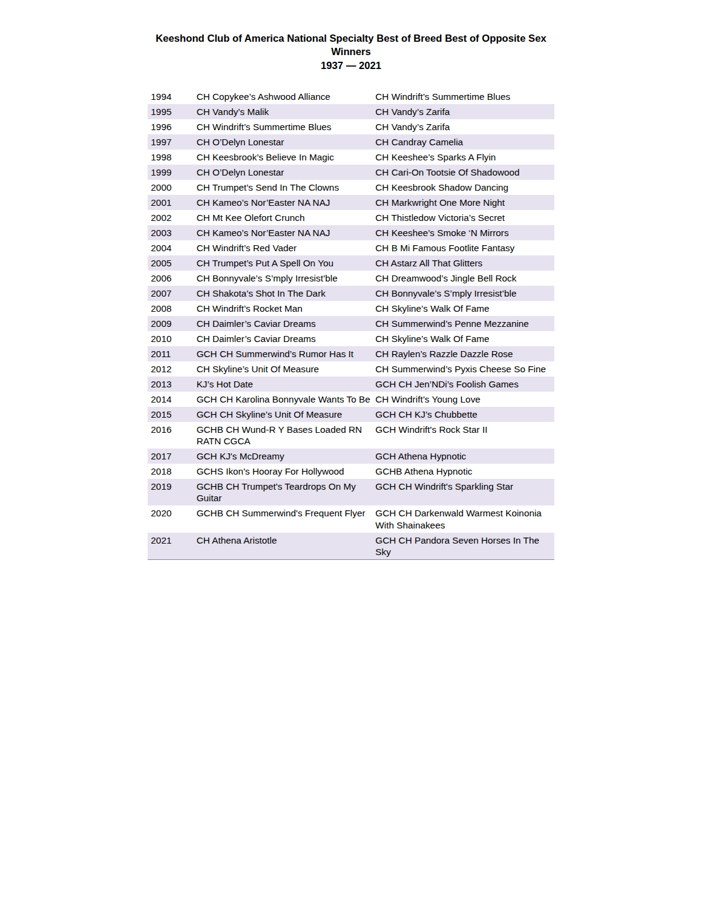Keeshond Club of America National Specialty Best of Breed Best of Opposite Sex Winners
1937 — 2021
| 1994 | CH Copykee’s Ashwood Alliance | CH Windrift’s Summertime Blues |
| 1995 | CH Vandy’s Malik | CH Vandy’s Zarifa |
| 1996 | CH Windrift’s Summertime Blues | CH Vandy’s Zarifa |
| 1997 | CH O’Delyn Lonestar | CH Candray Camelia |
| 1998 | CH Keesbrook’s Believe In Magic | CH Keeshee’s Sparks A Flyin |
| 1999 | CH O’Delyn Lonestar | CH Cari-On Tootsie Of Shadowood |
| 2000 | CH Trumpet’s Send In The Clowns | CH Keesbrook Shadow Dancing |
| 2001 | CH Kameo’s Nor’Easter NA NAJ | CH Markwright One More Night |
| 2002 | CH Mt Kee Olefort Crunch | CH Thistledow Victoria’s Secret |
| 2003 | CH Kameo’s Nor’Easter NA NAJ | CH Keeshee’s Smoke ‘N Mirrors |
| 2004 | CH Windrift’s Red Vader | CH B Mi Famous Footlite Fantasy |
| 2005 | CH Trumpet’s Put A Spell On You | CH Astarz All That Glitters |
| 2006 | CH Bonnyvale’s S’mply Irresist’ble | CH Dreamwood’s Jingle Bell Rock |
| 2007 | CH Shakota’s Shot In The Dark | CH Bonnyvale’s S’mply Irresist’ble |
| 2008 | CH Windrift’s Rocket Man | CH Skyline’s Walk Of Fame |
| 2009 | CH Daimler’s Caviar Dreams | CH Summerwind’s Penne Mezzanine |
| 2010 | CH Daimler’s Caviar Dreams | CH Skyline’s Walk Of Fame |
| 2011 | GCH CH Summerwind’s Rumor Has It | CH Raylen’s Razzle Dazzle Rose |
| 2012 | CH Skyline’s Unit Of Measure | CH Summerwind’s Pyxis Cheese So Fine |
| 2013 | KJ’s Hot Date | GCH CH Jen’NDi’s Foolish Games |
| 2014 | GCH CH Karolina Bonnyvale Wants To Be | CH Windrift’s Young Love |
| 2015 | GCH CH Skyline’s Unit Of Measure | GCH CH KJ’s Chubbette |
| 2016 | GCHB CH Wund-R Y Bases Loaded RN RATN CGCA | GCH Windrift's Rock Star II |
| 2017 | GCH KJ's McDreamy | GCH Athena Hypnotic |
| 2018 | GCHS Ikon's Hooray For Hollywood | GCHB Athena Hypnotic |
| 2019 | GCHB CH Trumpet's Teardrops On My Guitar | GCH CH Windrift's Sparkling Star |
| 2020 | GCHB CH Summerwind's Frequent Flyer | GCH CH Darkenwald Warmest Koinonia With Shainakees |
| 2021 | CH Athena Aristotle | GCH CH Pandora Seven Horses In The Sky |